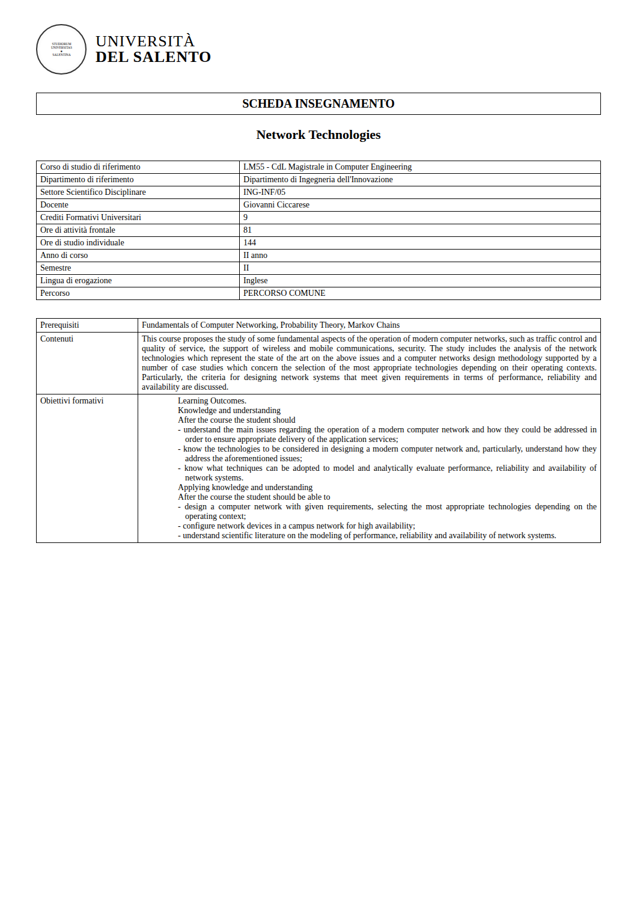STUDIORUM
UNIVERSITAS
★
SALENTINA
UNIVERSITÀ
DEL SALENTO
SCHEDA INSEGNAMENTO
Network Technologies
| Corso di studio di riferimento | LM55 - CdL Magistrale in Computer Engineering |
| Dipartimento di riferimento | Dipartimento di Ingegneria dell'Innovazione |
| Settore Scientifico Disciplinare | ING-INF/05 |
| Docente | Giovanni Ciccarese |
| Crediti Formativi Universitari | 9 |
| Ore di attività frontale | 81 |
| Ore di studio individuale | 144 |
| Anno di corso | II anno |
| Semestre | II |
| Lingua di erogazione | Inglese |
| Percorso | PERCORSO COMUNE |
| Prerequisiti | Fundamentals of Computer Networking, Probability Theory, Markov Chains |
| Contenuti | This course proposes the study of some fundamental aspects of the operation of modern computer networks, such as traffic control and quality of service, the support of wireless and mobile communications, security. The study includes the analysis of the network technologies which represent the state of the art on the above issues and a computer networks design methodology supported by a number of case studies which concern the selection of the most appropriate technologies depending on their operating contexts. Particularly, the criteria for designing network systems that meet given requirements in terms of performance, reliability and availability are discussed. |
| Obiettivi formativi | Learning Outcomes. Knowledge and understanding After the course the student should understand the main issues regarding the operation of a modern computer network and how they could be addressed in order to ensure appropriate delivery of the application services; know the technologies to be considered in designing a modern computer network and, particularly, understand how they address the aforementioned issues; know what techniques can be adopted to model and analytically evaluate performance, reliability and availability of network systems. Applying knowledge and understanding After the course the student should be able to design a computer network with given requirements, selecting the most appropriate technologies depending on the operating context; configure network devices in a campus network for high availability; understand scientific literature on the modeling of performance, reliability and availability of network systems. |